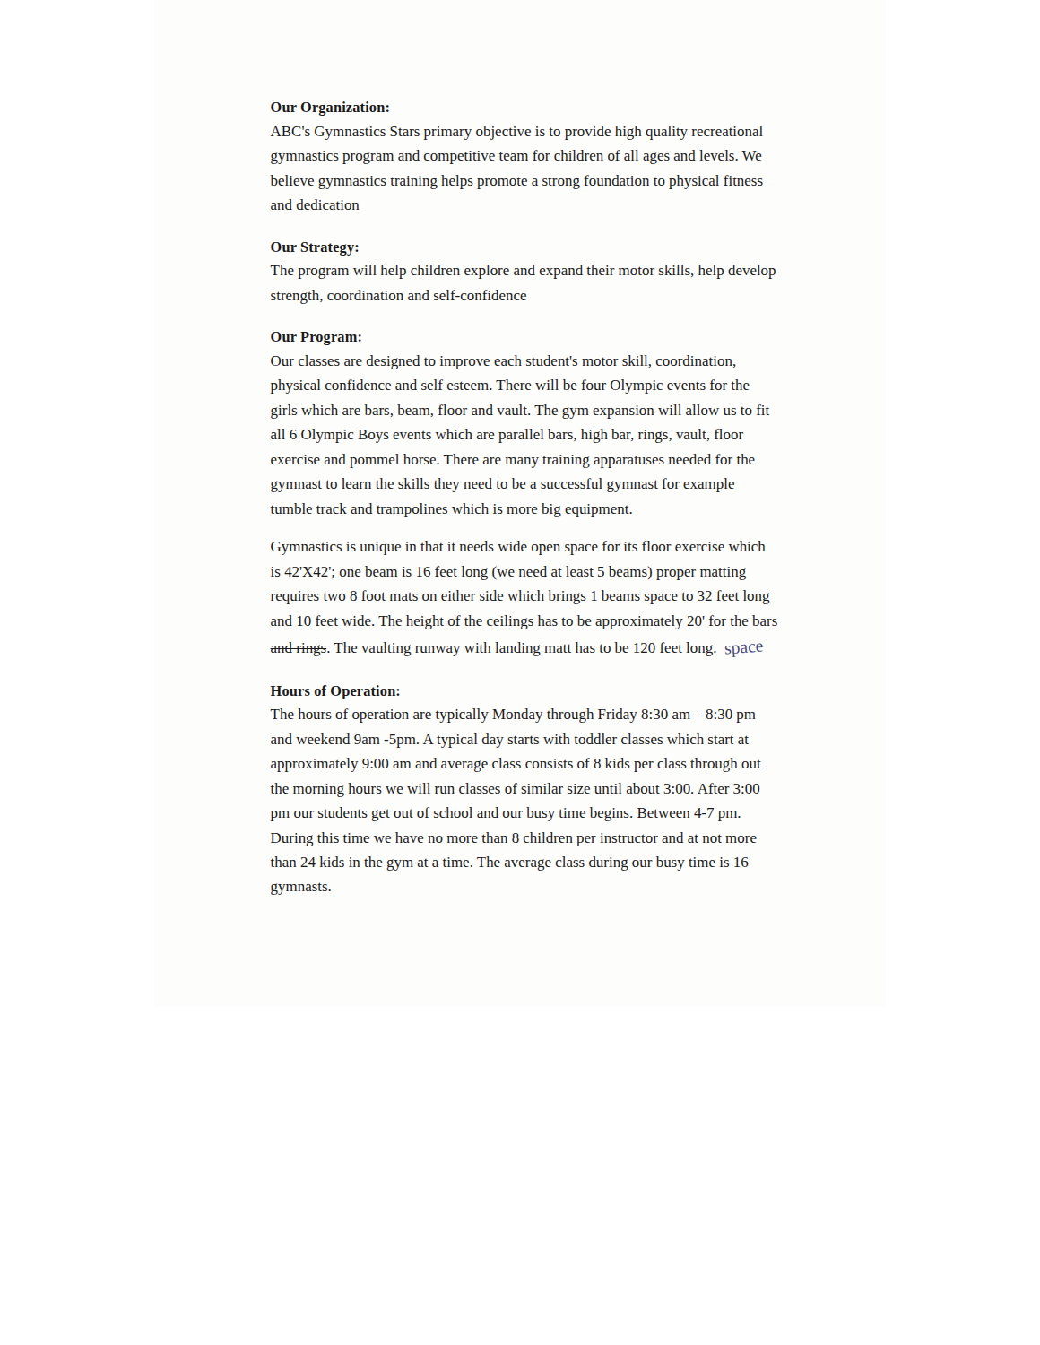Our Organization:
ABC's Gymnastics Stars primary objective is to provide high quality recreational gymnastics program and competitive team for children of all ages and levels. We believe gymnastics training helps promote a strong foundation to physical fitness and dedication
Our Strategy:
The program will help children explore and expand their motor skills, help develop strength, coordination and self-confidence
Our Program:
Our classes are designed to improve each student's motor skill, coordination, physical confidence and self esteem. There will be four Olympic events for the girls which are bars, beam, floor and vault. The gym expansion will allow us to fit all 6 Olympic Boys events which are parallel bars, high bar, rings, vault, floor exercise and pommel horse. There are many training apparatuses needed for the gymnast to learn the skills they need to be a successful gymnast for example tumble track and trampolines which is more big equipment.
Gymnastics is unique in that it needs wide open space for its floor exercise which is 42'X42'; one beam is 16 feet long (we need at least 5 beams) proper matting requires two 8 foot mats on either side which brings 1 beams space to 32 feet long and 10 feet wide. The height of the ceilings has to be approximately 20' for the bars and rings. The vaulting runway with landing matt has to be 120 feet long. space
Hours of Operation:
The hours of operation are typically Monday through Friday 8:30 am – 8:30 pm and weekend 9am -5pm. A typical day starts with toddler classes which start at approximately 9:00 am and average class consists of 8 kids per class through out the morning hours we will run classes of similar size until about 3:00. After 3:00 pm our students get out of school and our busy time begins. Between 4-7 pm. During this time we have no more than 8 children per instructor and at not more than 24 kids in the gym at a time. The average class during our busy time is 16 gymnasts.